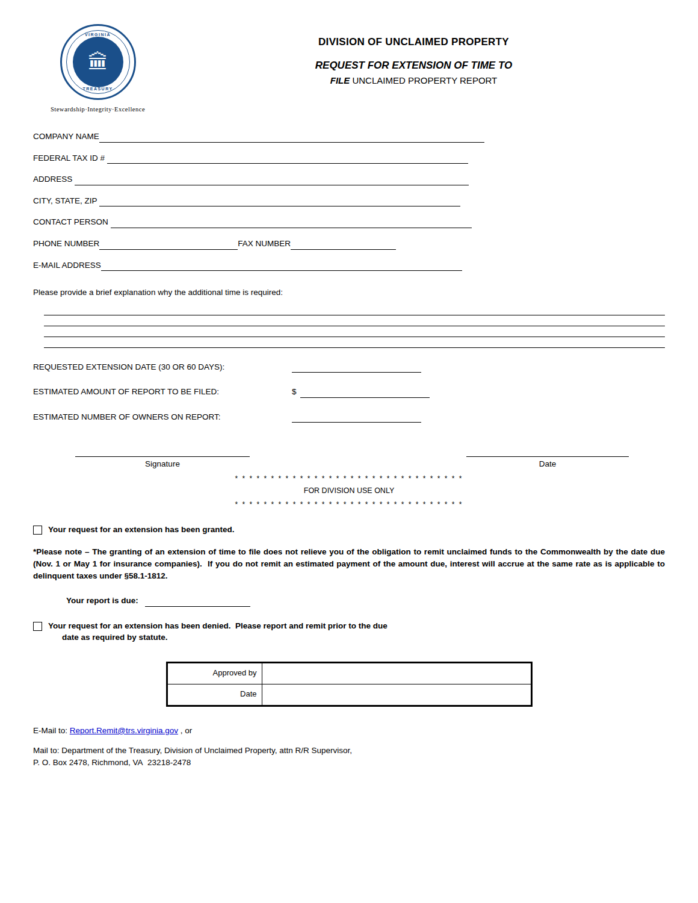VIRGINIA
🏛
TREASURY
Stewardship·Integrity·Excellence
DIVISION OF UNCLAIMED PROPERTY
REQUEST FOR EXTENSION OF TIME TO
FILE UNCLAIMED PROPERTY REPORT
COMPANY NAME
FEDERAL TAX ID #
ADDRESS
CITY, STATE, ZIP
CONTACT PERSON
PHONE NUMBER FAX NUMBER
E-MAIL ADDRESS
Please provide a brief explanation why the additional time is required:
REQUESTED EXTENSION DATE (30 or 60 days):
ESTIMATED AMOUNT OF REPORT TO BE FILED:
$
ESTIMATED NUMBER OF OWNERS ON REPORT:
Signature
Date
* * * * * * * * * * * * * * * * * * * * * * * * * * * * * * * *
FOR DIVISION USE ONLY
* * * * * * * * * * * * * * * * * * * * * * * * * * * * * * * *
Your request for an extension has been granted.
*Please note – The granting of an extension of time to file does not relieve you of the obligation to remit unclaimed funds to the Commonwealth by the date due (Nov. 1 or May 1 for insurance companies). If you do not remit an estimated payment of the amount due, interest will accrue at the same rate as is applicable to delinquent taxes under §58.1-1812.
Your report is due:
Your request for an extension has been denied. Please report and remit prior to the due
date as required by statute.
| Approved by | |
| Date | |
E-Mail to: Report.Remit@trs.virginia.gov , or
Mail to: Department of the Treasury, Division of Unclaimed Property, attn R/R Supervisor,
P. O. Box 2478, Richmond, VA 23218-2478